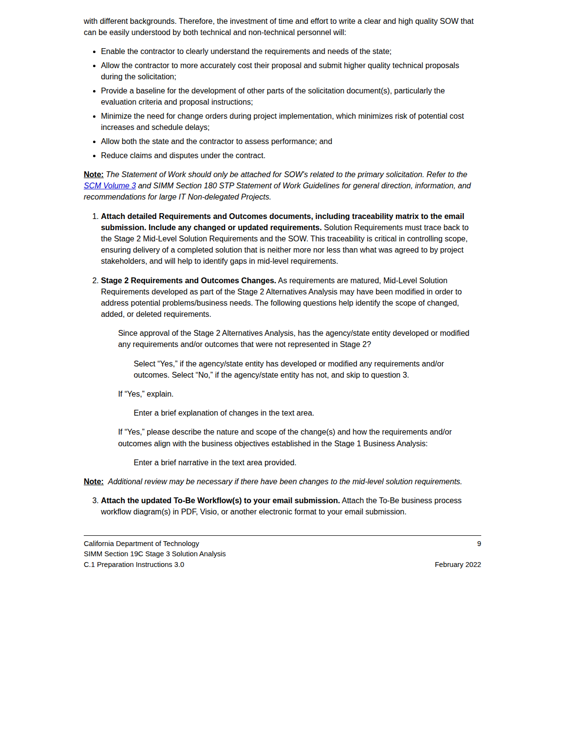with different backgrounds. Therefore, the investment of time and effort to write a clear and high quality SOW that can be easily understood by both technical and non-technical personnel will:
Enable the contractor to clearly understand the requirements and needs of the state;
Allow the contractor to more accurately cost their proposal and submit higher quality technical proposals during the solicitation;
Provide a baseline for the development of other parts of the solicitation document(s), particularly the evaluation criteria and proposal instructions;
Minimize the need for change orders during project implementation, which minimizes risk of potential cost increases and schedule delays;
Allow both the state and the contractor to assess performance; and
Reduce claims and disputes under the contract.
Note: The Statement of Work should only be attached for SOW's related to the primary solicitation. Refer to the SCM Volume 3 and SIMM Section 180 STP Statement of Work Guidelines for general direction, information, and recommendations for large IT Non-delegated Projects.
Attach detailed Requirements and Outcomes documents, including traceability matrix to the email submission. Include any changed or updated requirements. Solution Requirements must trace back to the Stage 2 Mid-Level Solution Requirements and the SOW. This traceability is critical in controlling scope, ensuring delivery of a completed solution that is neither more nor less than what was agreed to by project stakeholders, and will help to identify gaps in mid-level requirements.
Stage 2 Requirements and Outcomes Changes. As requirements are matured, Mid-Level Solution Requirements developed as part of the Stage 2 Alternatives Analysis may have been modified in order to address potential problems/business needs. The following questions help identify the scope of changed, added, or deleted requirements.
Since approval of the Stage 2 Alternatives Analysis, has the agency/state entity developed or modified any requirements and/or outcomes that were not represented in Stage 2?
Select “Yes,” if the agency/state entity has developed or modified any requirements and/or outcomes. Select “No,” if the agency/state entity has not, and skip to question 3.
If “Yes,” explain.
Enter a brief explanation of changes in the text area.
If “Yes,” please describe the nature and scope of the change(s) and how the requirements and/or outcomes align with the business objectives established in the Stage 1 Business Analysis:
Enter a brief narrative in the text area provided.
Note: Additional review may be necessary if there have been changes to the mid-level solution requirements.
Attach the updated To-Be Workflow(s) to your email submission. Attach the To-Be business process workflow diagram(s) in PDF, Visio, or another electronic format to your email submission.
California Department of Technology
SIMM Section 19C Stage 3 Solution Analysis
C.1 Preparation Instructions 3.0
9
February 2022